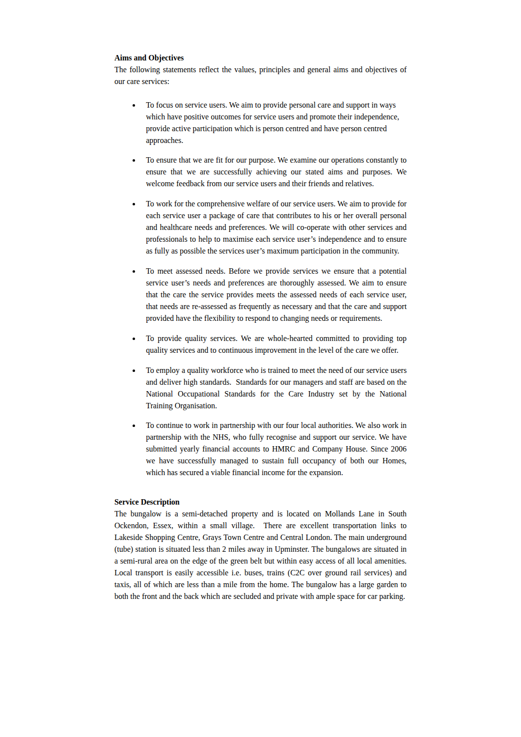Aims and Objectives
The following statements reflect the values, principles and general aims and objectives of our care services:
To focus on service users. We aim to provide personal care and support in ways which have positive outcomes for service users and promote their independence, provide active participation which is person centred and have person centred approaches.
To ensure that we are fit for our purpose. We examine our operations constantly to ensure that we are successfully achieving our stated aims and purposes. We welcome feedback from our service users and their friends and relatives.
To work for the comprehensive welfare of our service users. We aim to provide for each service user a package of care that contributes to his or her overall personal and healthcare needs and preferences. We will co-operate with other services and professionals to help to maximise each service user’s independence and to ensure as fully as possible the services user’s maximum participation in the community.
To meet assessed needs. Before we provide services we ensure that a potential service user’s needs and preferences are thoroughly assessed. We aim to ensure that the care the service provides meets the assessed needs of each service user, that needs are re-assessed as frequently as necessary and that the care and support provided have the flexibility to respond to changing needs or requirements.
To provide quality services. We are whole-hearted committed to providing top quality services and to continuous improvement in the level of the care we offer.
To employ a quality workforce who is trained to meet the need of our service users and deliver high standards. Standards for our managers and staff are based on the National Occupational Standards for the Care Industry set by the National Training Organisation.
To continue to work in partnership with our four local authorities. We also work in partnership with the NHS, who fully recognise and support our service. We have submitted yearly financial accounts to HMRC and Company House. Since 2006 we have successfully managed to sustain full occupancy of both our Homes, which has secured a viable financial income for the expansion.
Service Description
The bungalow is a semi-detached property and is located on Mollands Lane in South Ockendon, Essex, within a small village. There are excellent transportation links to Lakeside Shopping Centre, Grays Town Centre and Central London. The main underground (tube) station is situated less than 2 miles away in Upminster. The bungalows are situated in a semi-rural area on the edge of the green belt but within easy access of all local amenities. Local transport is easily accessible i.e. buses, trains (C2C over ground rail services) and taxis, all of which are less than a mile from the home. The bungalow has a large garden to both the front and the back which are secluded and private with ample space for car parking.